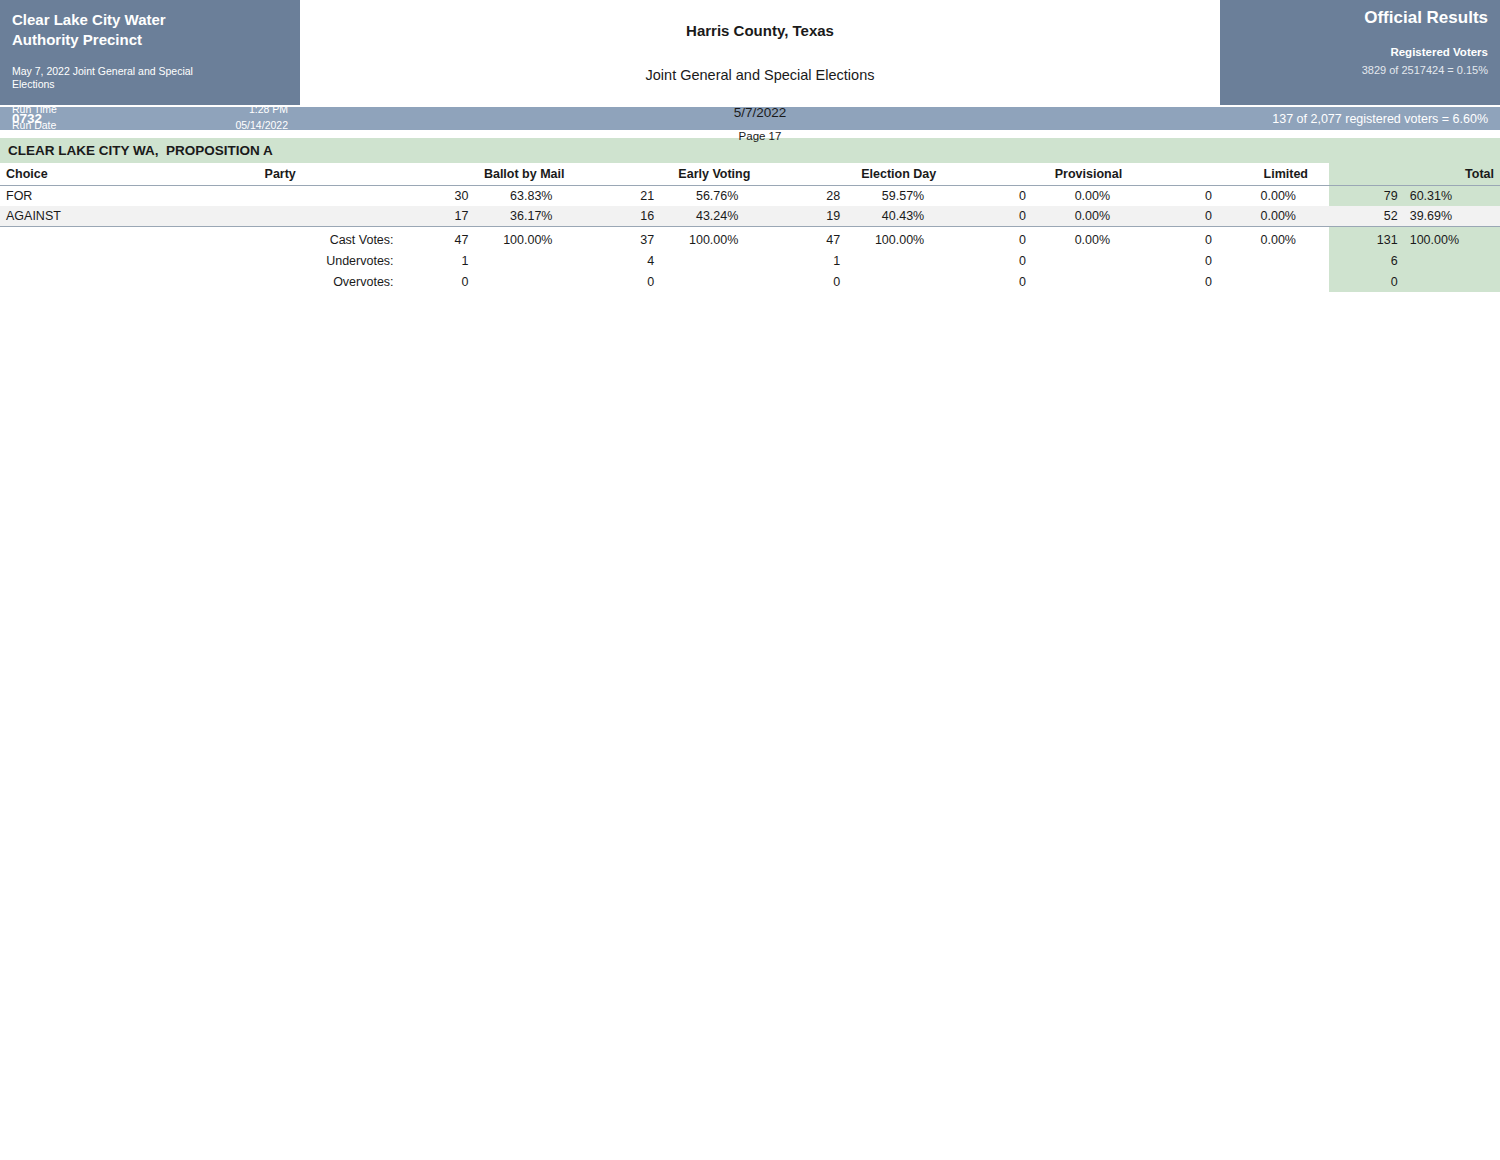Clear Lake City Water
Authority Precinct
May 7, 2022 Joint General and Special
Elections
Run Time 1:28 PM
Run Date 05/14/2022
Harris County, Texas
Joint General and Special Elections
5/7/2022
Page 17
Official Results
Registered Voters
3829 of 2517424 = 0.15%
0732 137 of 2,077 registered voters = 6.60%
CLEAR LAKE CITY WA, PROPOSITION A
| Choice | Party | Ballot by Mail | | Early Voting | | Election Day | | Provisional | | Limited | | Total |
| --- | --- | --- | --- | --- | --- | --- | --- | --- | --- | --- | --- | --- |
| FOR | | 30 | 63.83% | | 21 | 56.76% | | 28 | 59.57% | | 0 | 0.00% | | 0 | 0.00% | | 79 | 60.31% |
| AGAINST | | 17 | 36.17% | | 16 | 43.24% | | 19 | 40.43% | | 0 | 0.00% | | 0 | 0.00% | | 52 | 39.69% |
| | Cast Votes: | 47 | 100.00% | | 37 | 100.00% | | 47 | 100.00% | | 0 | 0.00% | | 0 | 0.00% | | 131 | 100.00% |
| | Undervotes: | 1 | | | 4 | | | 1 | | | 0 | | | 0 | | | 6 | |
| | Overvotes: | 0 | | | 0 | | | 0 | | | 0 | | | 0 | | | 0 | |